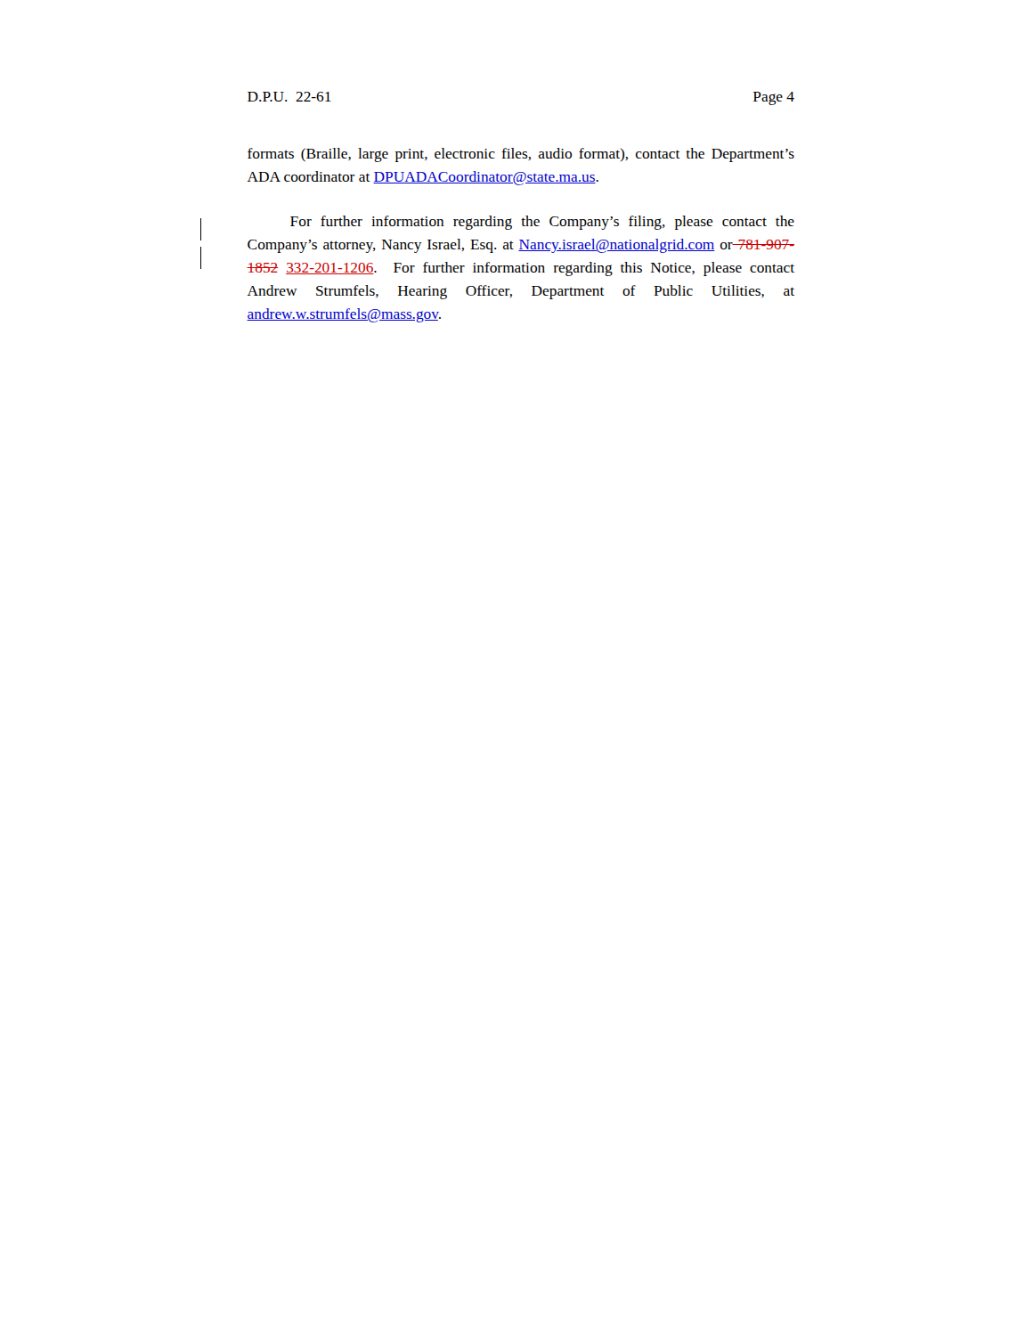D.P.U. 22-61 Page 4
formats (Braille, large print, electronic files, audio format), contact the Department’s ADA coordinator at DPUADACoordinator@state.ma.us.
For further information regarding the Company’s filing, please contact the Company’s attorney, Nancy Israel, Esq. at Nancy.israel@nationalgrid.com or 781-907-1852 332-201-1206. For further information regarding this Notice, please contact Andrew Strumfels, Hearing Officer, Department of Public Utilities, at andrew.w.strumfels@mass.gov.